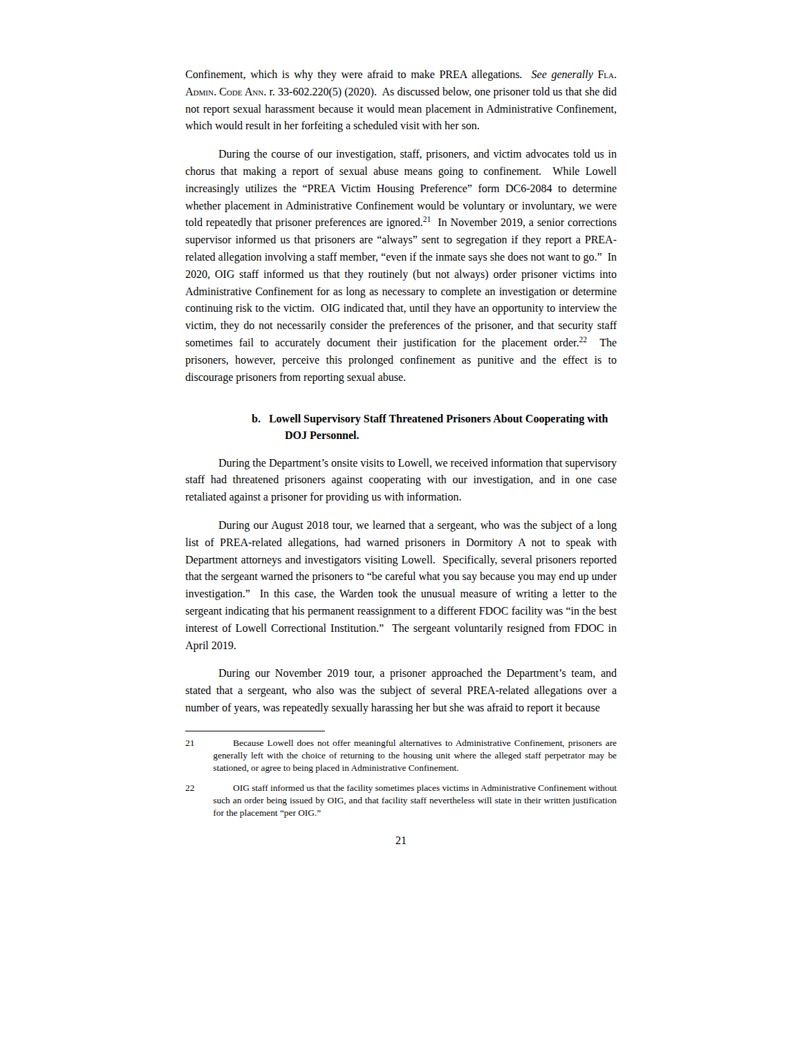Confinement, which is why they were afraid to make PREA allegations. See generally Fla. Admin. Code Ann. r. 33-602.220(5) (2020). As discussed below, one prisoner told us that she did not report sexual harassment because it would mean placement in Administrative Confinement, which would result in her forfeiting a scheduled visit with her son.
During the course of our investigation, staff, prisoners, and victim advocates told us in chorus that making a report of sexual abuse means going to confinement. While Lowell increasingly utilizes the “PREA Victim Housing Preference” form DC6-2084 to determine whether placement in Administrative Confinement would be voluntary or involuntary, we were told repeatedly that prisoner preferences are ignored.21 In November 2019, a senior corrections supervisor informed us that prisoners are “always” sent to segregation if they report a PREA-related allegation involving a staff member, “even if the inmate says she does not want to go.” In 2020, OIG staff informed us that they routinely (but not always) order prisoner victims into Administrative Confinement for as long as necessary to complete an investigation or determine continuing risk to the victim. OIG indicated that, until they have an opportunity to interview the victim, they do not necessarily consider the preferences of the prisoner, and that security staff sometimes fail to accurately document their justification for the placement order.22 The prisoners, however, perceive this prolonged confinement as punitive and the effect is to discourage prisoners from reporting sexual abuse.
b. Lowell Supervisory Staff Threatened Prisoners About Cooperating with DOJ Personnel.
During the Department’s onsite visits to Lowell, we received information that supervisory staff had threatened prisoners against cooperating with our investigation, and in one case retaliated against a prisoner for providing us with information.
During our August 2018 tour, we learned that a sergeant, who was the subject of a long list of PREA-related allegations, had warned prisoners in Dormitory A not to speak with Department attorneys and investigators visiting Lowell. Specifically, several prisoners reported that the sergeant warned the prisoners to “be careful what you say because you may end up under investigation.” In this case, the Warden took the unusual measure of writing a letter to the sergeant indicating that his permanent reassignment to a different FDOC facility was “in the best interest of Lowell Correctional Institution.” The sergeant voluntarily resigned from FDOC in April 2019.
During our November 2019 tour, a prisoner approached the Department’s team, and stated that a sergeant, who also was the subject of several PREA-related allegations over a number of years, was repeatedly sexually harassing her but she was afraid to report it because
21
Because Lowell does not offer meaningful alternatives to Administrative Confinement, prisoners are generally left with the choice of returning to the housing unit where the alleged staff perpetrator may be stationed, or agree to being placed in Administrative Confinement.
22
OIG staff informed us that the facility sometimes places victims in Administrative Confinement without such an order being issued by OIG, and that facility staff nevertheless will state in their written justification for the placement “per OIG.”
21